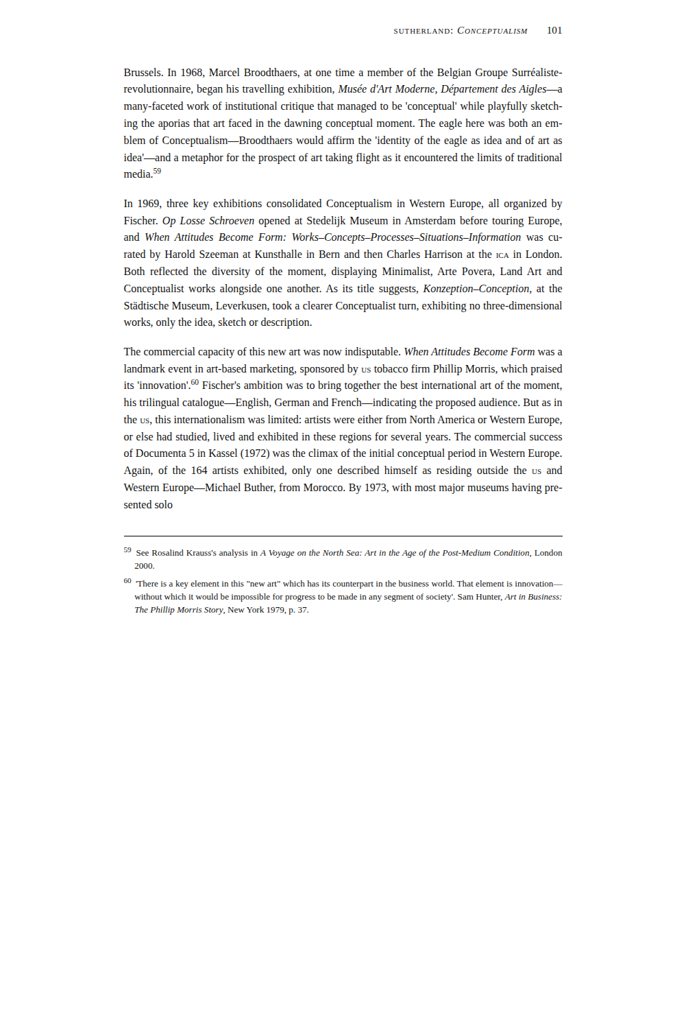sutherland: Conceptualism 101
Brussels. In 1968, Marcel Broodthaers, at one time a member of the Belgian Groupe Surréaliste-revolutionnaire, began his travelling exhibition, Musée d'Art Moderne, Département des Aigles—a many-faceted work of institutional critique that managed to be 'conceptual' while playfully sketching the aporias that art faced in the dawning conceptual moment. The eagle here was both an emblem of Conceptualism—Broodthaers would affirm the 'identity of the eagle as idea and of art as idea'—and a metaphor for the prospect of art taking flight as it encountered the limits of traditional media.59
In 1969, three key exhibitions consolidated Conceptualism in Western Europe, all organized by Fischer. Op Losse Schroeven opened at Stedelijk Museum in Amsterdam before touring Europe, and When Attitudes Become Form: Works–Concepts–Processes–Situations–Information was curated by Harold Szeeman at Kunsthalle in Bern and then Charles Harrison at the ica in London. Both reflected the diversity of the moment, displaying Minimalist, Arte Povera, Land Art and Conceptualist works alongside one another. As its title suggests, Konzeption–Conception, at the Städtische Museum, Leverkusen, took a clearer Conceptualist turn, exhibiting no three-dimensional works, only the idea, sketch or description.
The commercial capacity of this new art was now indisputable. When Attitudes Become Form was a landmark event in art-based marketing, sponsored by us tobacco firm Phillip Morris, which praised its 'innovation'.60 Fischer's ambition was to bring together the best international art of the moment, his trilingual catalogue—English, German and French—indicating the proposed audience. But as in the us, this internationalism was limited: artists were either from North America or Western Europe, or else had studied, lived and exhibited in these regions for several years. The commercial success of Documenta 5 in Kassel (1972) was the climax of the initial conceptual period in Western Europe. Again, of the 164 artists exhibited, only one described himself as residing outside the us and Western Europe—Michael Buther, from Morocco. By 1973, with most major museums having presented solo
59 See Rosalind Krauss's analysis in A Voyage on the North Sea: Art in the Age of the Post-Medium Condition, London 2000.
60 'There is a key element in this "new art" which has its counterpart in the business world. That element is innovation—without which it would be impossible for progress to be made in any segment of society'. Sam Hunter, Art in Business: The Phillip Morris Story, New York 1979, p. 37.